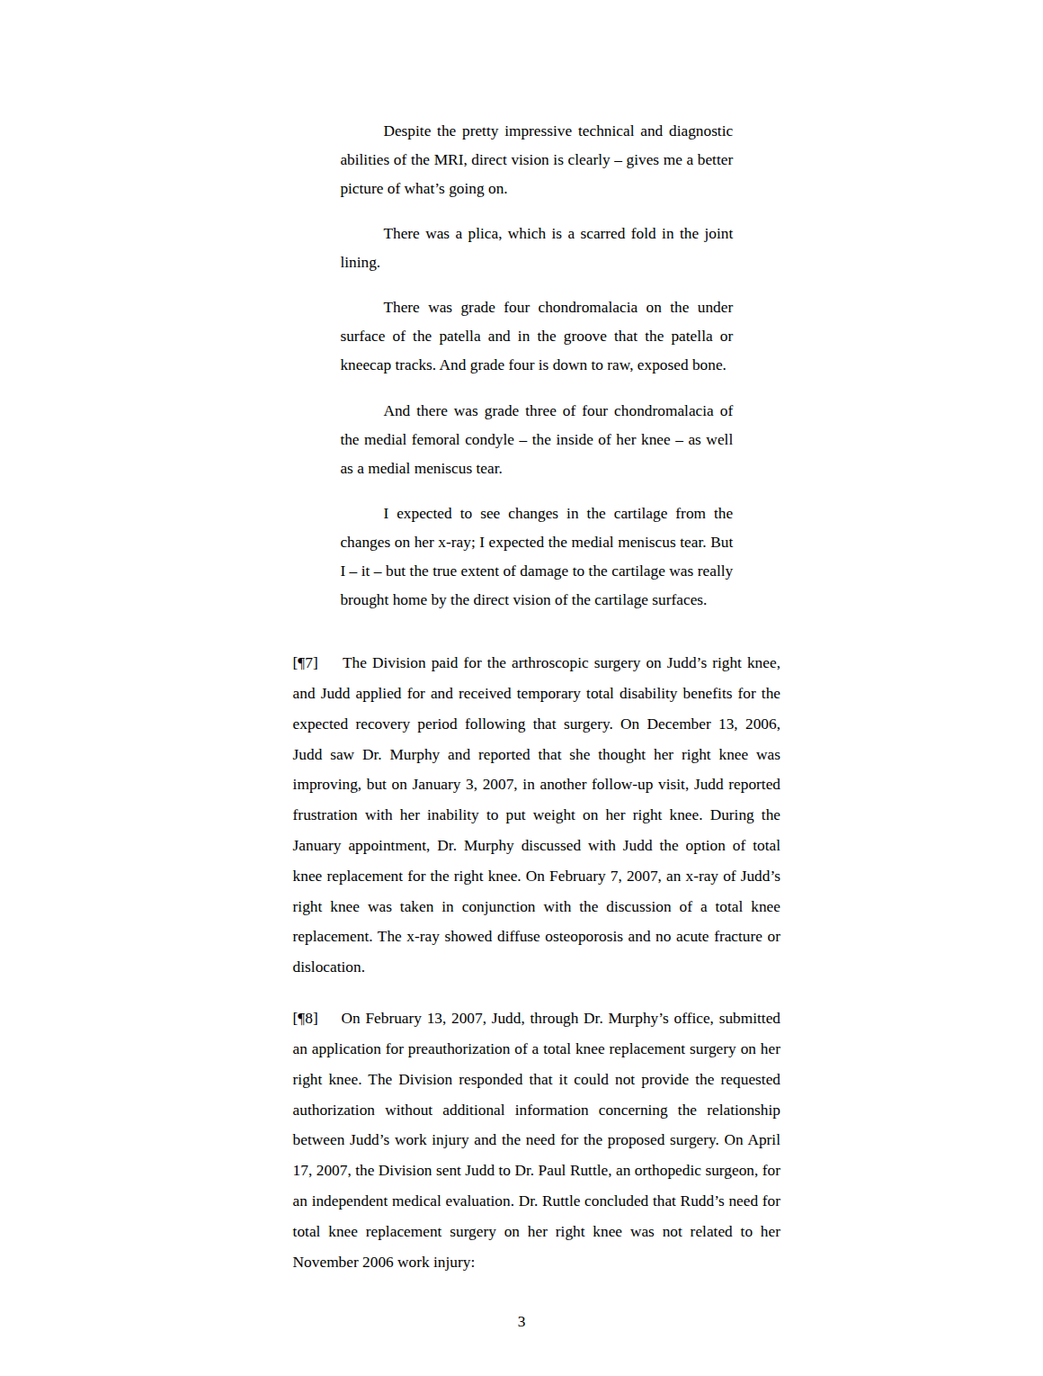Despite the pretty impressive technical and diagnostic abilities of the MRI, direct vision is clearly – gives me a better picture of what’s going on.
There was a plica, which is a scarred fold in the joint lining.
There was grade four chondromalacia on the under surface of the patella and in the groove that the patella or kneecap tracks. And grade four is down to raw, exposed bone.
And there was grade three of four chondromalacia of the medial femoral condyle – the inside of her knee – as well as a medial meniscus tear.
I expected to see changes in the cartilage from the changes on her x-ray; I expected the medial meniscus tear. But I – it – but the true extent of damage to the cartilage was really brought home by the direct vision of the cartilage surfaces.
[¶7] The Division paid for the arthroscopic surgery on Judd’s right knee, and Judd applied for and received temporary total disability benefits for the expected recovery period following that surgery. On December 13, 2006, Judd saw Dr. Murphy and reported that she thought her right knee was improving, but on January 3, 2007, in another follow-up visit, Judd reported frustration with her inability to put weight on her right knee. During the January appointment, Dr. Murphy discussed with Judd the option of total knee replacement for the right knee. On February 7, 2007, an x-ray of Judd’s right knee was taken in conjunction with the discussion of a total knee replacement. The x-ray showed diffuse osteoporosis and no acute fracture or dislocation.
[¶8] On February 13, 2007, Judd, through Dr. Murphy’s office, submitted an application for preauthorization of a total knee replacement surgery on her right knee. The Division responded that it could not provide the requested authorization without additional information concerning the relationship between Judd’s work injury and the need for the proposed surgery. On April 17, 2007, the Division sent Judd to Dr. Paul Ruttle, an orthopedic surgeon, for an independent medical evaluation. Dr. Ruttle concluded that Rudd’s need for total knee replacement surgery on her right knee was not related to her November 2006 work injury:
3